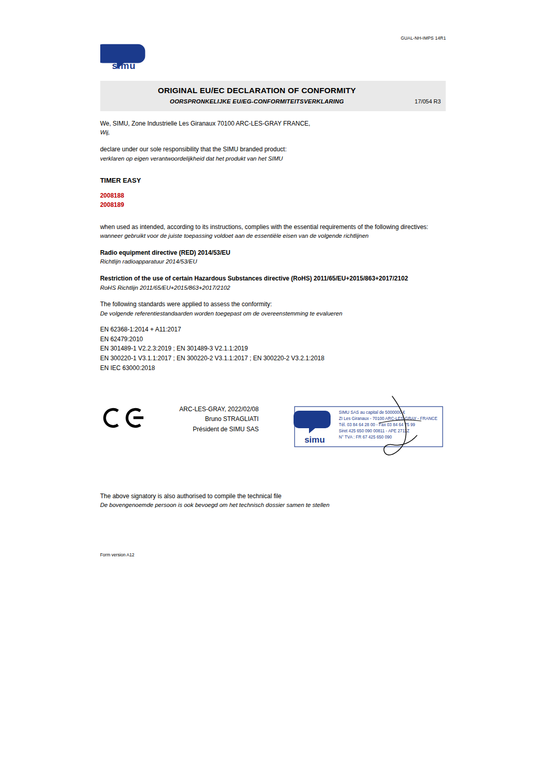GUAL-NH-IMPS 14R1
simu
ORIGINAL EU/EC DECLARATION OF CONFORMITY
OORSPRONKELIJKE EU/EG-CONFORMITEITSVERKLARING
17/054 R3
We, SIMU, Zone Industrielle Les Giranaux 70100 ARC-LES-GRAY FRANCE,
Wij,
declare under our sole responsibility that the SIMU branded product:
verklaren op eigen verantwoordelijkheid dat het produkt van het SIMU
TIMER EASY
2008188
2008189
when used as intended, according to its instructions, complies with the essential requirements of the following directives:
wanneer gebruikt voor de juiste toepassing voldoet aan de essentiële eisen van de volgende richtlijnen
Radio equipment directive (RED) 2014/53/EU
Richtlijn radioapparatuur 2014/53/EU
Restriction of the use of certain Hazardous Substances directive (RoHS) 2011/65/EU+2015/863+2017/2102
RoHS Richtlijn 2011/65/EU+2015/863+2017/2102
The following standards were applied to assess the conformity:
De volgende referentiestandaarden worden toegepast om de overeenstemming te evalueren
EN 62368‑1:2014 + A11:2017
EN 62479:2010
EN 301489‑1 V2.2.3:2019 ; EN 301489‑3 V2.1.1:2019
EN 300220‑1 V3.1.1:2017 ; EN 300220‑2 V3.1.1:2017 ; EN 300220‑2 V3.2.1:2018
EN IEC 63000:2018
ARC-LES-GRAY, 2022/02/08
Bruno STRAGLIATI
Président de SIMU SAS
simu SIMU SAS au capital de 5000000 € ZI Les Giranaux - 70100 ARC-LES-GRAY - FRANCE Tél. 03 84 64 28 00 - Fax 03 84 64 75 99 Siret 425 650 090 00811 - APE 2711Z N° TVA : FR 67 425 650 090
The above signatory is also authorised to compile the technical file
De bovengenoemde persoon is ook bevoegd om het technisch dossier samen te stellen
Form version A12